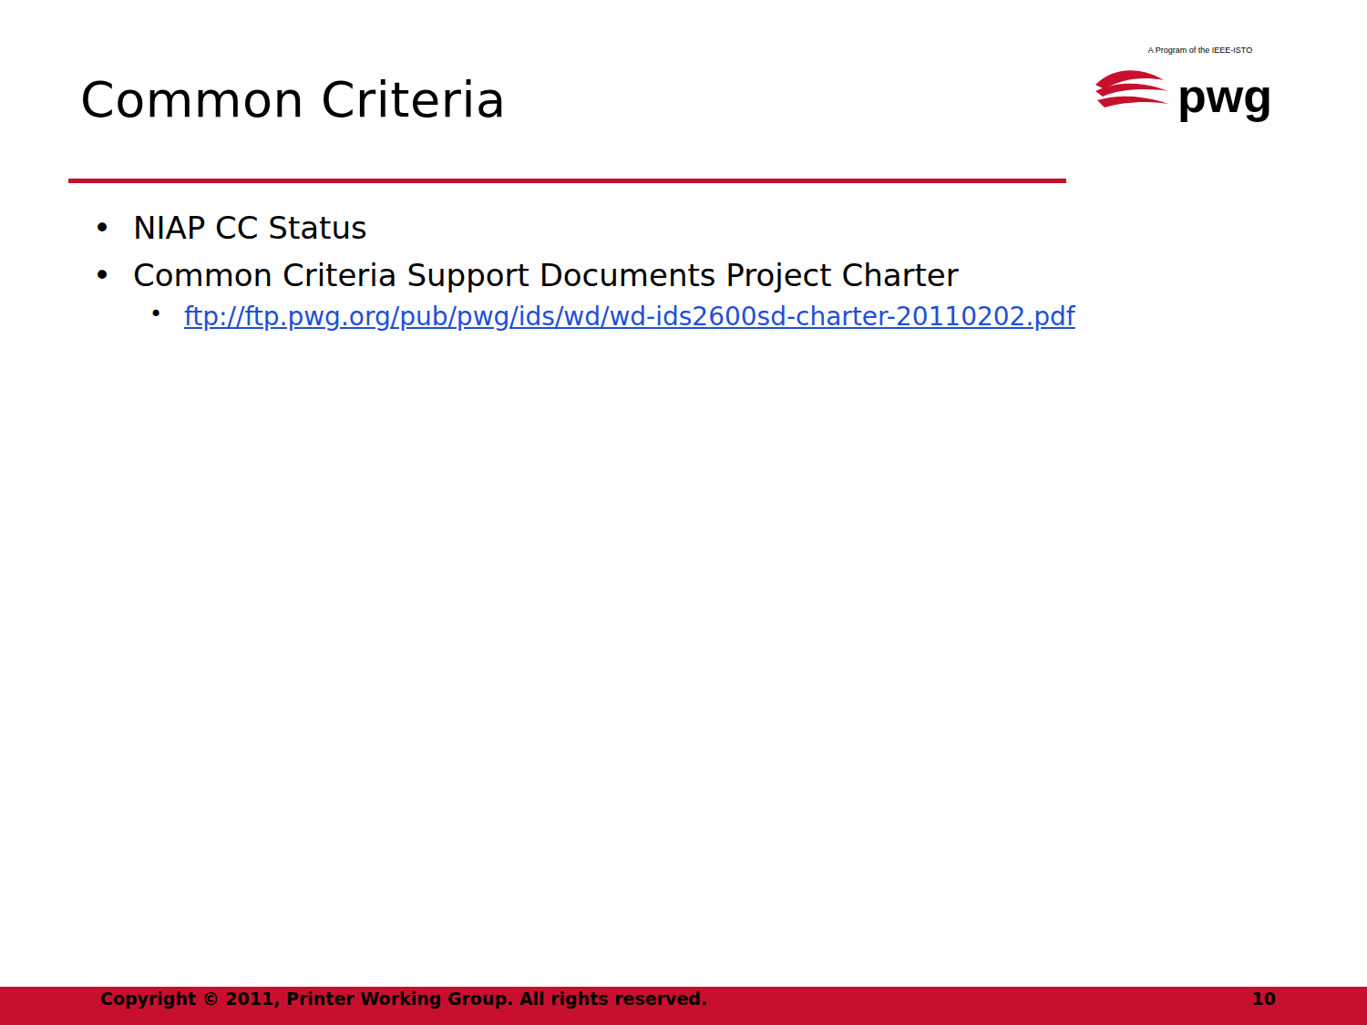Common Criteria
NIAP CC Status
Common Criteria Support Documents Project Charter
ftp://ftp.pwg.org/pub/pwg/ids/wd/wd-ids2600sd-charter-20110202.pdf
Copyright © 2011, Printer Working Group. All rights reserved. 10